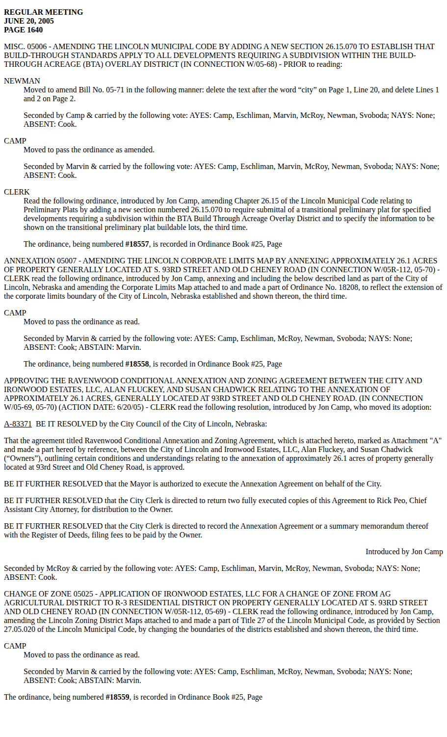REGULAR MEETING
JUNE 20, 2005
PAGE 1640
MISC. 05006 - AMENDING THE LINCOLN MUNICIPAL CODE BY ADDING A NEW SECTION 26.15.070 TO ESTABLISH THAT BUILD-THROUGH STANDARDS APPLY TO ALL DEVELOPMENTS REQUIRING A SUBDIVISION WITHIN THE BUILD-THROUGH ACREAGE (BTA) OVERLAY DISTRICT (IN CONNECTION W/05-68) - PRIOR to reading:
NEWMAN
Moved to amend Bill No. 05-71 in the following manner: delete the text after the word “city” on Page 1, Line 20, and delete Lines 1 and 2 on Page 2.
Seconded by Camp & carried by the following vote: AYES: Camp, Eschliman, Marvin, McRoy, Newman, Svoboda; NAYS: None; ABSENT: Cook.
CAMP
Moved to pass the ordinance as amended.
Seconded by Marvin & carried by the following vote: AYES: Camp, Eschliman, Marvin, McRoy, Newman, Svoboda; NAYS: None; ABSENT: Cook.
CLERK
Read the following ordinance, introduced by Jon Camp, amending Chapter 26.15 of the Lincoln Municipal Code relating to Preliminary Plats by adding a new section numbered 26.15.070 to require submittal of a transitional preliminary plat for specified developments requiring a subdivision within the BTA Build Through Acreage Overlay District and to specify the information to be shown on the transitional preliminary plat buildable lots, the third time.
The ordinance, being numbered #18557, is recorded in Ordinance Book #25, Page
ANNEXATION 05007 - AMENDING THE LINCOLN CORPORATE LIMITS MAP BY ANNEXING APPROXIMATELY 26.1 ACRES OF PROPERTY GENERALLY LOCATED AT S. 93RD STREET AND OLD CHENEY ROAD (IN CONNECTION W/05R-112, 05-70) - CLERK read the following ordinance, introduced by Jon Camp, annexing and including the below described land as part of the City of Lincoln, Nebraska and amending the Corporate Limits Map attached to and made a part of Ordinance No. 18208, to reflect the extension of the corporate limits boundary of the City of Lincoln, Nebraska established and shown thereon, the third time.
CAMP
Moved to pass the ordinance as read.
Seconded by Marvin & carried by the following vote: AYES: Camp, Eschliman, McRoy, Newman, Svoboda; NAYS: None; ABSENT: Cook; ABSTAIN: Marvin.
The ordinance, being numbered #18558, is recorded in Ordinance Book #25, Page
APPROVING THE RAVENWOOD CONDITIONAL ANNEXATION AND ZONING AGREEMENT BETWEEN THE CITY AND IRONWOOD ESTATES, LLC, ALAN FLUCKEY, AND SUSAN CHADWICK RELATING TO THE ANNEXATION OF APPROXIMATELY 26.1 ACRES, GENERALLY LOCATED AT 93RD STREET AND OLD CHENEY ROAD. (IN CONNECTION W/05-69, 05-70) (ACTION DATE: 6/20/05) - CLERK read the following resolution, introduced by Jon Camp, who moved its adoption:
A-83371 BE IT RESOLVED by the City Council of the City of Lincoln, Nebraska:
That the agreement titled Ravenwood Conditional Annexation and Zoning Agreement, which is attached hereto, marked as Attachment "A" and made a part hereof by reference, between the City of Lincoln and Ironwood Estates, LLC, Alan Fluckey, and Susan Chadwick (“Owners”), outlining certain conditions and understandings relating to the annexation of approximately 26.1 acres of property generally located at 93rd Street and Old Cheney Road, is approved.
BE IT FURTHER RESOLVED that the Mayor is authorized to execute the Annexation Agreement on behalf of the City.
BE IT FURTHER RESOLVED that the City Clerk is directed to return two fully executed copies of this Agreement to Rick Peo, Chief Assistant City Attorney, for distribution to the Owner.
BE IT FURTHER RESOLVED that the City Clerk is directed to record the Annexation Agreement or a summary memorandum thereof with the Register of Deeds, filing fees to be paid by the Owner.
Introduced by Jon Camp
Seconded by McRoy & carried by the following vote: AYES: Camp, Eschliman, Marvin, McRoy, Newman, Svoboda; NAYS: None; ABSENT: Cook.
CHANGE OF ZONE 05025 - APPLICATION OF IRONWOOD ESTATES, LLC FOR A CHANGE OF ZONE FROM AG AGRICULTURAL DISTRICT TO R-3 RESIDENTIAL DISTRICT ON PROPERTY GENERALLY LOCATED AT S. 93RD STREET AND OLD CHENEY ROAD (IN CONNECTION W/05R-112, 05-69) - CLERK read the following ordinance, introduced by Jon Camp, amending the Lincoln Zoning District Maps attached to and made a part of Title 27 of the Lincoln Municipal Code, as provided by Section 27.05.020 of the Lincoln Municipal Code, by changing the boundaries of the districts established and shown thereon, the third time.
CAMP
Moved to pass the ordinance as read.
Seconded by Marvin & carried by the following vote: AYES: Camp, Eschliman, McRoy, Newman, Svoboda; NAYS: None; ABSENT: Cook; ABSTAIN: Marvin.
The ordinance, being numbered #18559, is recorded in Ordinance Book #25, Page